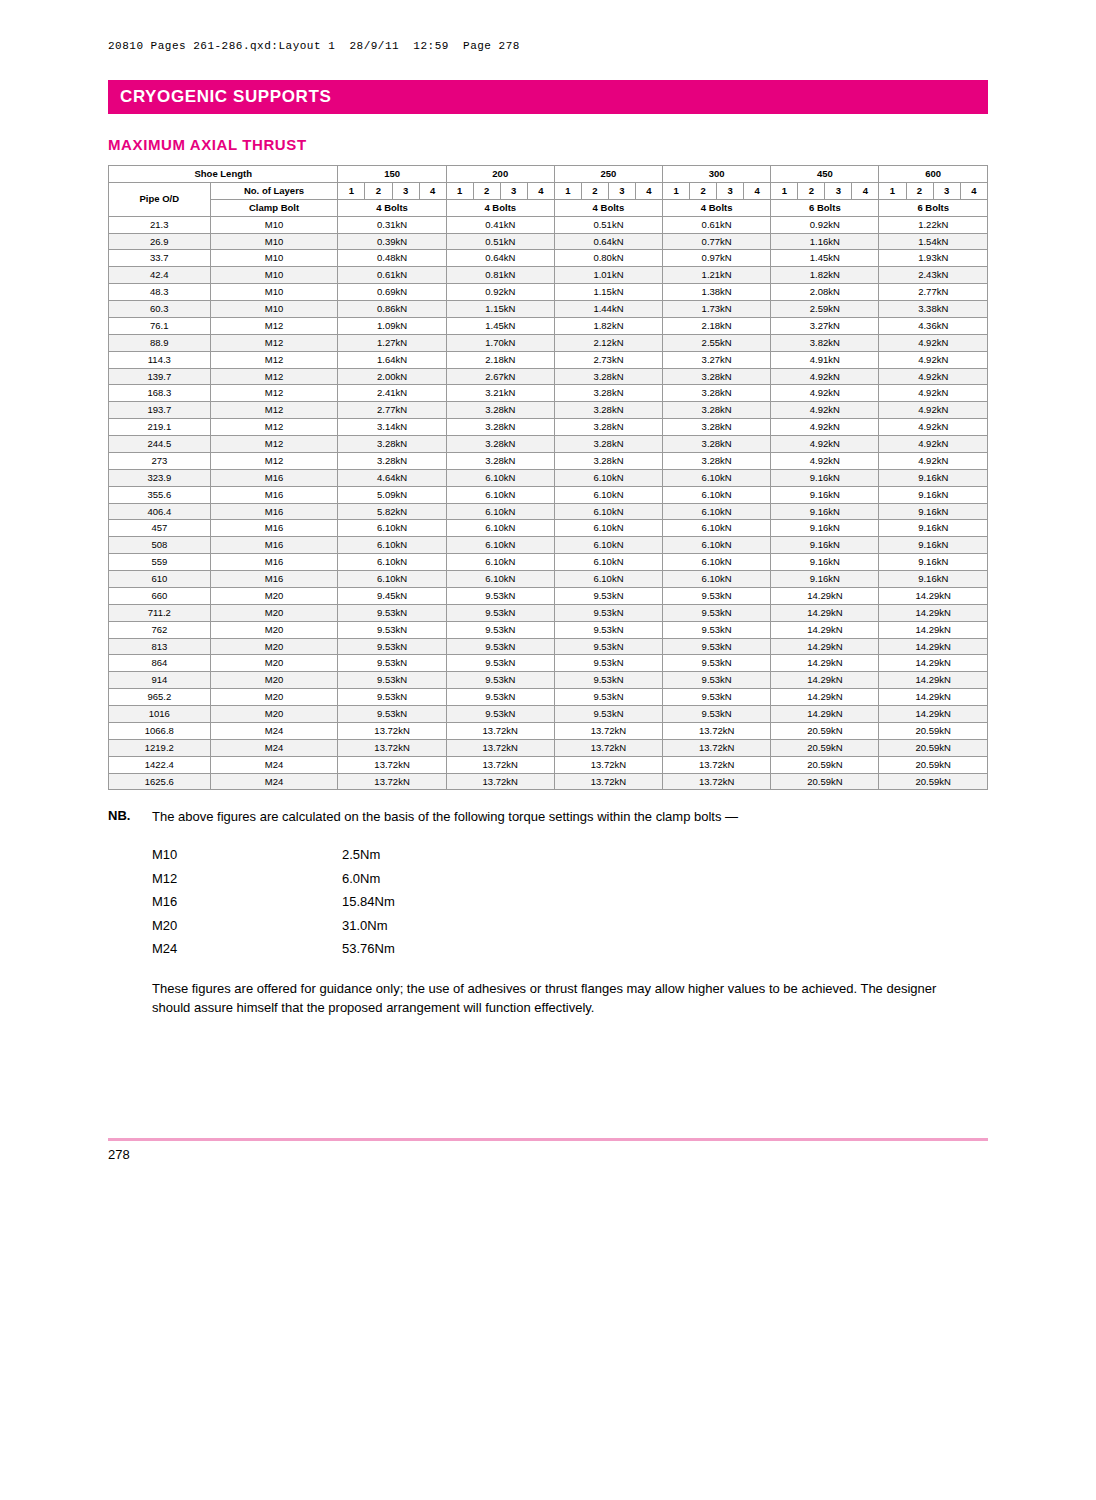20810 Pages 261-286.qxd:Layout 1 28/9/11 12:59 Page 278
CRYOGENIC SUPPORTS
Maximum Axial Thrust
| Shoe Length | 150 | 200 | 250 | 300 | 450 | 600 |
| --- | --- | --- | --- | --- | --- | --- |
| Pipe O/D | No. of Layers | 1 | 2 | 3 | 4 | 1 | 2 | 3 | 4 | 1 | 2 | 3 | 4 | 1 | 2 | 3 | 4 | 1 | 2 | 3 | 4 | 1 | 2 | 3 | 4 |
| Clamp Bolt | 4 Bolts | 4 Bolts | 4 Bolts | 4 Bolts | 6 Bolts | 6 Bolts |
| 21.3 | M10 | 0.31kN | 0.41kN | 0.51kN | 0.61kN | 0.92kN | 1.22kN |
| 26.9 | M10 | 0.39kN | 0.51kN | 0.64kN | 0.77kN | 1.16kN | 1.54kN |
| 33.7 | M10 | 0.48kN | 0.64kN | 0.80kN | 0.97kN | 1.45kN | 1.93kN |
| 42.4 | M10 | 0.61kN | 0.81kN | 1.01kN | 1.21kN | 1.82kN | 2.43kN |
| 48.3 | M10 | 0.69kN | 0.92kN | 1.15kN | 1.38kN | 2.08kN | 2.77kN |
| 60.3 | M10 | 0.86kN | 1.15kN | 1.44kN | 1.73kN | 2.59kN | 3.38kN |
| 76.1 | M12 | 1.09kN | 1.45kN | 1.82kN | 2.18kN | 3.27kN | 4.36kN |
| 88.9 | M12 | 1.27kN | 1.70kN | 2.12kN | 2.55kN | 3.82kN | 4.92kN |
| 114.3 | M12 | 1.64kN | 2.18kN | 2.73kN | 3.27kN | 4.91kN | 4.92kN |
| 139.7 | M12 | 2.00kN | 2.67kN | 3.28kN | 3.28kN | 4.92kN | 4.92kN |
| 168.3 | M12 | 2.41kN | 3.21kN | 3.28kN | 3.28kN | 4.92kN | 4.92kN |
| 193.7 | M12 | 2.77kN | 3.28kN | 3.28kN | 3.28kN | 4.92kN | 4.92kN |
| 219.1 | M12 | 3.14kN | 3.28kN | 3.28kN | 3.28kN | 4.92kN | 4.92kN |
| 244.5 | M12 | 3.28kN | 3.28kN | 3.28kN | 3.28kN | 4.92kN | 4.92kN |
| 273 | M12 | 3.28kN | 3.28kN | 3.28kN | 3.28kN | 4.92kN | 4.92kN |
| 323.9 | M16 | 4.64kN | 6.10kN | 6.10kN | 6.10kN | 9.16kN | 9.16kN |
| 355.6 | M16 | 5.09kN | 6.10kN | 6.10kN | 6.10kN | 9.16kN | 9.16kN |
| 406.4 | M16 | 5.82kN | 6.10kN | 6.10kN | 6.10kN | 9.16kN | 9.16kN |
| 457 | M16 | 6.10kN | 6.10kN | 6.10kN | 6.10kN | 9.16kN | 9.16kN |
| 508 | M16 | 6.10kN | 6.10kN | 6.10kN | 6.10kN | 9.16kN | 9.16kN |
| 559 | M16 | 6.10kN | 6.10kN | 6.10kN | 6.10kN | 9.16kN | 9.16kN |
| 610 | M16 | 6.10kN | 6.10kN | 6.10kN | 6.10kN | 9.16kN | 9.16kN |
| 660 | M20 | 9.45kN | 9.53kN | 9.53kN | 9.53kN | 14.29kN | 14.29kN |
| 711.2 | M20 | 9.53kN | 9.53kN | 9.53kN | 9.53kN | 14.29kN | 14.29kN |
| 762 | M20 | 9.53kN | 9.53kN | 9.53kN | 9.53kN | 14.29kN | 14.29kN |
| 813 | M20 | 9.53kN | 9.53kN | 9.53kN | 9.53kN | 14.29kN | 14.29kN |
| 864 | M20 | 9.53kN | 9.53kN | 9.53kN | 9.53kN | 14.29kN | 14.29kN |
| 914 | M20 | 9.53kN | 9.53kN | 9.53kN | 9.53kN | 14.29kN | 14.29kN |
| 965.2 | M20 | 9.53kN | 9.53kN | 9.53kN | 9.53kN | 14.29kN | 14.29kN |
| 1016 | M20 | 9.53kN | 9.53kN | 9.53kN | 9.53kN | 14.29kN | 14.29kN |
| 1066.8 | M24 | 13.72kN | 13.72kN | 13.72kN | 13.72kN | 20.59kN | 20.59kN |
| 1219.2 | M24 | 13.72kN | 13.72kN | 13.72kN | 13.72kN | 20.59kN | 20.59kN |
| 1422.4 | M24 | 13.72kN | 13.72kN | 13.72kN | 13.72kN | 20.59kN | 20.59kN |
| 1625.6 | M24 | 13.72kN | 13.72kN | 13.72kN | 13.72kN | 20.59kN | 20.59kN |
NB.
The above figures are calculated on the basis of the following torque settings within the clamp bolts —
| M10 | 2.5Nm |
| M12 | 6.0Nm |
| M16 | 15.84Nm |
| M20 | 31.0Nm |
| M24 | 53.76Nm |
These figures are offered for guidance only; the use of adhesives or thrust flanges may allow higher values to be achieved. The designer should assure himself that the proposed arrangement will function effectively.
278